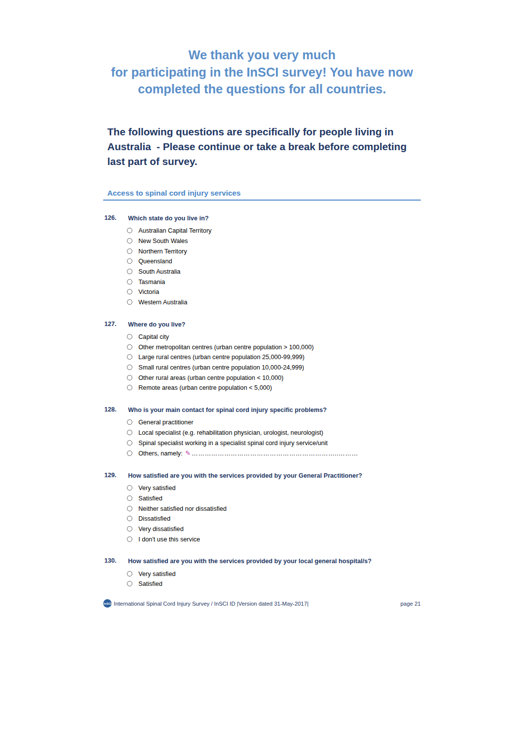We thank you very much
for participating in the InSCI survey! You have now completed the questions for all countries.
The following questions are specifically for people living in Australia - Please continue or take a break before completing last part of survey.
Access to spinal cord injury services
126.
Which state do you live in?
Australian Capital Territory
New South Wales
Northern Territory
Queensland
South Australia
Tasmania
Victoria
Western Australia
127.
Where do you live?
Capital city
Other metropolitan centres (urban centre population > 100,000)
Large rural centres (urban centre population 25,000-99,999)
Small rural centres (urban centre population 10,000-24,999)
Other rural areas (urban centre population < 10,000)
Remote areas (urban centre population < 5,000)
128.
Who is your main contact for spinal cord injury specific problems?
General practitioner
Local specialist (e.g. rehabilitation physician, urologist, neurologist)
Spinal specialist working in a specialist spinal cord injury service/unit
Others, namely: ✎…………………………………………………………..………
129.
How satisfied are you with the services provided by your General Practitioner?
Very satisfied
Satisfied
Neither satisfied nor dissatisfied
Dissatisfied
Very dissatisfied
I don't use this service
130.
How satisfied are you with the services provided by your local general hospital/s?
Very satisfied
Satisfied
InSCI
International Spinal Cord Injury Survey / InSCI ID |Version dated 31-May-2017|
page 21